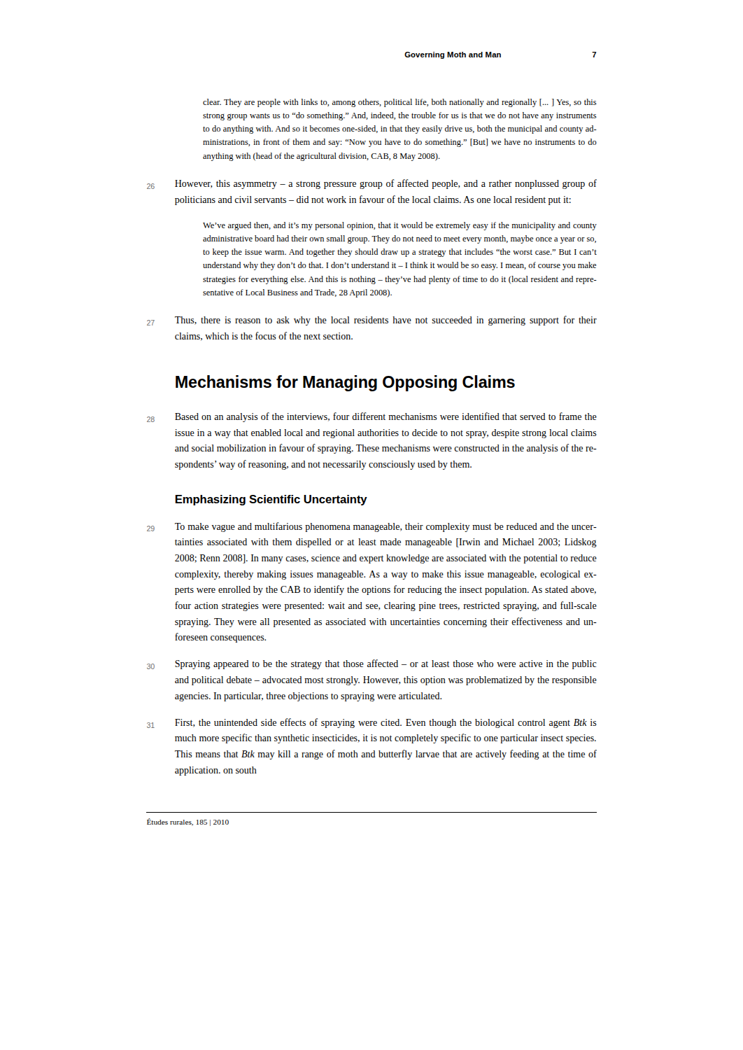Governing Moth and Man 7
clear. They are people with links to, among others, political life, both nationally and regionally [... ] Yes, so this strong group wants us to “do something.” And, indeed, the trouble for us is that we do not have any instruments to do anything with. And so it becomes one-sided, in that they easily drive us, both the municipal and county administrations, in front of them and say: “Now you have to do something.” [But] we have no instruments to do anything with (head of the agricultural division, CAB, 8 May 2008).
26 However, this asymmetry – a strong pressure group of affected people, and a rather nonplussed group of politicians and civil servants – did not work in favour of the local claims. As one local resident put it:
We’ve argued then, and it’s my personal opinion, that it would be extremely easy if the municipality and county administrative board had their own small group. They do not need to meet every month, maybe once a year or so, to keep the issue warm. And together they should draw up a strategy that includes “the worst case.” But I can’t understand why they don’t do that. I don’t understand it – I think it would be so easy. I mean, of course you make strategies for everything else. And this is nothing – they’ve had plenty of time to do it (local resident and representative of Local Business and Trade, 28 April 2008).
27 Thus, there is reason to ask why the local residents have not succeeded in garnering support for their claims, which is the focus of the next section.
Mechanisms for Managing Opposing Claims
28 Based on an analysis of the interviews, four different mechanisms were identified that served to frame the issue in a way that enabled local and regional authorities to decide to not spray, despite strong local claims and social mobilization in favour of spraying. These mechanisms were constructed in the analysis of the respondents’ way of reasoning, and not necessarily consciously used by them.
Emphasizing Scientific Uncertainty
29 To make vague and multifarious phenomena manageable, their complexity must be reduced and the uncertainties associated with them dispelled or at least made manageable [Irwin and Michael 2003; Lidskog 2008; Renn 2008]. In many cases, science and expert knowledge are associated with the potential to reduce complexity, thereby making issues manageable. As a way to make this issue manageable, ecological experts were enrolled by the CAB to identify the options for reducing the insect population. As stated above, four action strategies were presented: wait and see, clearing pine trees, restricted spraying, and full-scale spraying. They were all presented as associated with uncertainties concerning their effectiveness and unforeseen consequences.
30 Spraying appeared to be the strategy that those affected – or at least those who were active in the public and political debate – advocated most strongly. However, this option was problematized by the responsible agencies. In particular, three objections to spraying were articulated.
31 First, the unintended side effects of spraying were cited. Even though the biological control agent Btk is much more specific than synthetic insecticides, it is not completely specific to one particular insect species. This means that Btk may kill a range of moth and butterfly larvae that are actively feeding at the time of application. on south
Études rurales, 185 | 2010